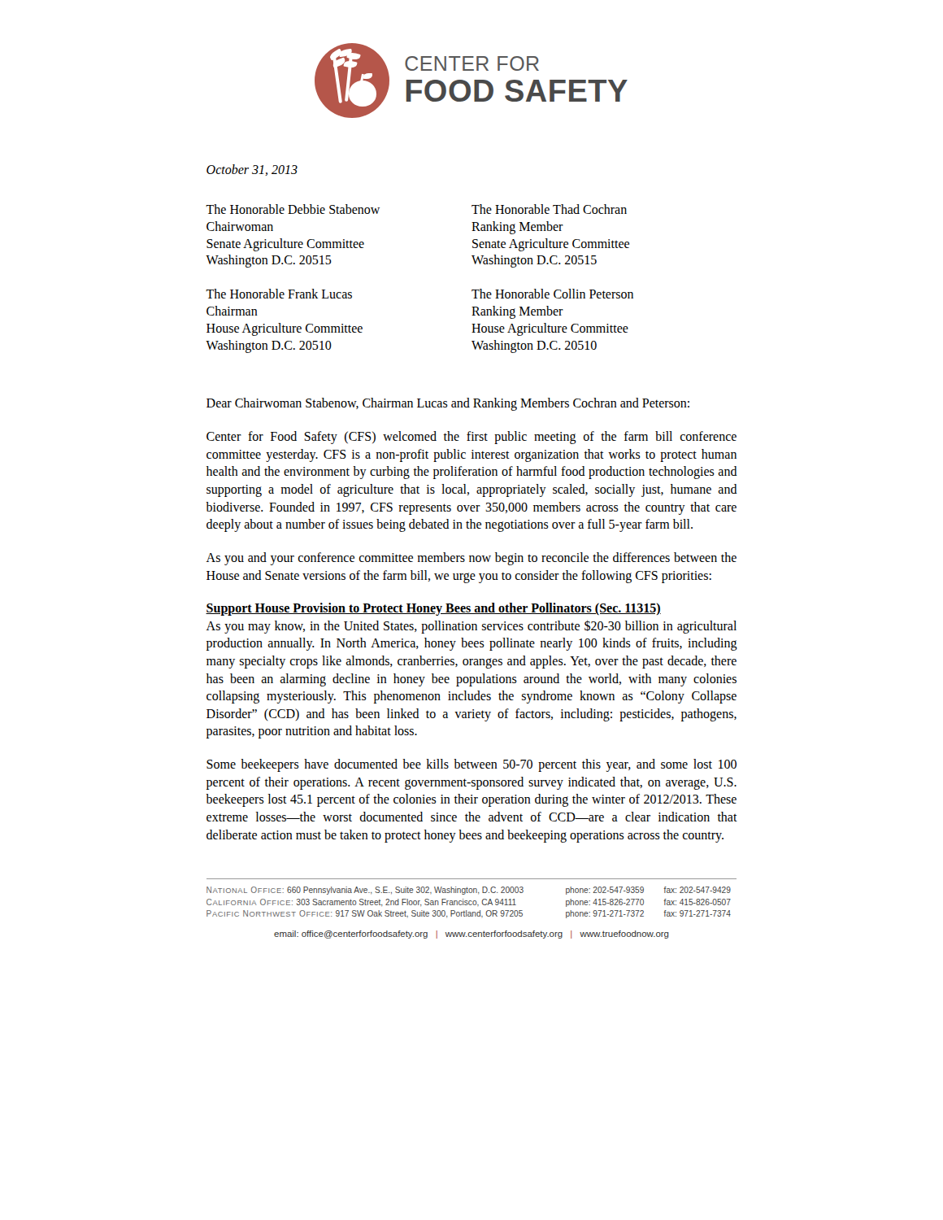CENTER FOR
FOOD SAFETY
October 31, 2013
| The Honorable Debbie Stabenow Chairwoman Senate Agriculture Committee Washington D.C. 20515 | The Honorable Thad Cochran Ranking Member Senate Agriculture Committee Washington D.C. 20515 |
| The Honorable Frank Lucas Chairman House Agriculture Committee Washington D.C. 20510 | The Honorable Collin Peterson Ranking Member House Agriculture Committee Washington D.C. 20510 |
Dear Chairwoman Stabenow, Chairman Lucas and Ranking Members Cochran and Peterson:
Center for Food Safety (CFS) welcomed the first public meeting of the farm bill conference committee yesterday. CFS is a non-profit public interest organization that works to protect human health and the environment by curbing the proliferation of harmful food production technologies and supporting a model of agriculture that is local, appropriately scaled, socially just, humane and biodiverse. Founded in 1997, CFS represents over 350,000 members across the country that care deeply about a number of issues being debated in the negotiations over a full 5-year farm bill.
As you and your conference committee members now begin to reconcile the differences between the House and Senate versions of the farm bill, we urge you to consider the following CFS priorities:
Support House Provision to Protect Honey Bees and other Pollinators (Sec. 11315)
As you may know, in the United States, pollination services contribute $20-30 billion in agricultural production annually. In North America, honey bees pollinate nearly 100 kinds of fruits, including many specialty crops like almonds, cranberries, oranges and apples. Yet, over the past decade, there has been an alarming decline in honey bee populations around the world, with many colonies collapsing mysteriously. This phenomenon includes the syndrome known as “Colony Collapse Disorder” (CCD) and has been linked to a variety of factors, including: pesticides, pathogens, parasites, poor nutrition and habitat loss.
Some beekeepers have documented bee kills between 50-70 percent this year, and some lost 100 percent of their operations. A recent government-sponsored survey indicated that, on average, U.S. beekeepers lost 45.1 percent of the colonies in their operation during the winter of 2012/2013. These extreme losses—the worst documented since the advent of CCD—are a clear indication that deliberate action must be taken to protect honey bees and beekeeping operations across the country.
| N ATIONAL O FFICE : 660 Pennsylvania Ave., S.E., Suite 302, Washington, D.C. 20003 | phone: 202-547-9359 | fax: 202-547-9429 |
| C ALIFORNIA O FFICE : 303 Sacramento Street, 2nd Floor, San Francisco, CA 94111 | phone: 415-826-2770 | fax: 415-826-0507 |
| P ACIFIC N ORTHWEST O FFICE : 917 SW Oak Street, Suite 300, Portland, OR 97205 | phone: 971-271-7372 | fax: 971-271-7374 |
email: office@centerforfoodsafety.org | www.centerforfoodsafety.org | www.truefoodnow.org